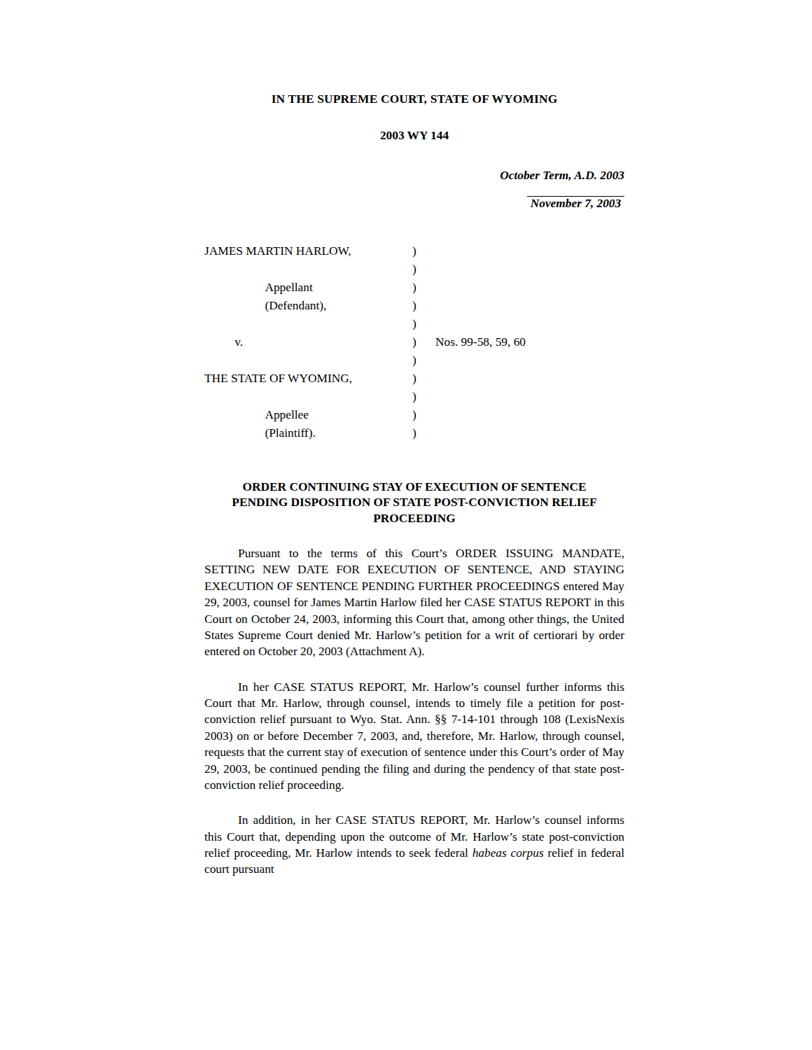IN THE SUPREME COURT, STATE OF WYOMING
2003 WY 144
October Term, A.D. 2003
November 7, 2003
| JAMES MARTIN HARLOW, | ) | |
| | ) | |
| Appellant | ) | |
| (Defendant), | ) | |
| | ) | |
| v. | ) | Nos. 99-58, 59, 60 |
| | ) | |
| THE STATE OF WYOMING, | ) | |
| | ) | |
| Appellee | ) | |
| (Plaintiff). | ) | |
ORDER CONTINUING STAY OF EXECUTION OF SENTENCE
PENDING DISPOSITION OF STATE POST-CONVICTION RELIEF PROCEEDING
Pursuant to the terms of this Court’s ORDER ISSUING MANDATE, SETTING NEW DATE FOR EXECUTION OF SENTENCE, AND STAYING EXECUTION OF SENTENCE PENDING FURTHER PROCEEDINGS entered May 29, 2003, counsel for James Martin Harlow filed her CASE STATUS REPORT in this Court on October 24, 2003, informing this Court that, among other things, the United States Supreme Court denied Mr. Harlow’s petition for a writ of certiorari by order entered on October 20, 2003 (Attachment A).
In her CASE STATUS REPORT, Mr. Harlow’s counsel further informs this Court that Mr. Harlow, through counsel, intends to timely file a petition for post-conviction relief pursuant to Wyo. Stat. Ann. §§ 7-14-101 through 108 (LexisNexis 2003) on or before December 7, 2003, and, therefore, Mr. Harlow, through counsel, requests that the current stay of execution of sentence under this Court’s order of May 29, 2003, be continued pending the filing and during the pendency of that state post-conviction relief proceeding.
In addition, in her CASE STATUS REPORT, Mr. Harlow’s counsel informs this Court that, depending upon the outcome of Mr. Harlow’s state post-conviction relief proceeding, Mr. Harlow intends to seek federal habeas corpus relief in federal court pursuant